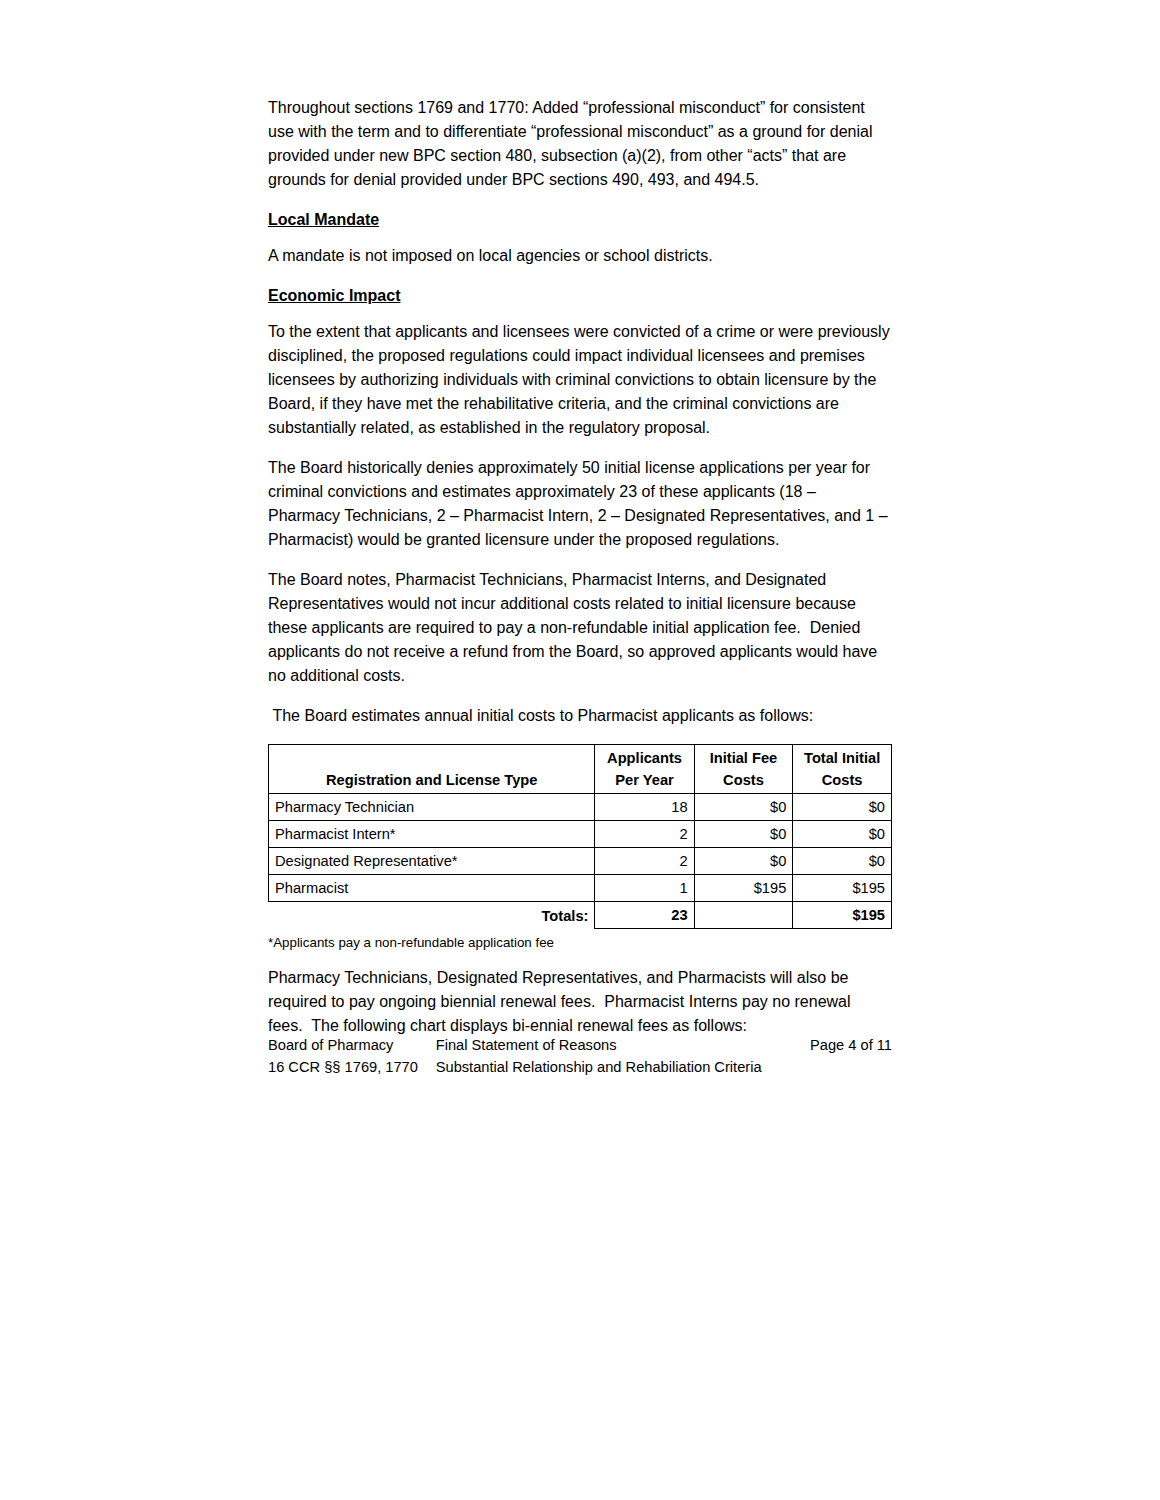Throughout sections 1769 and 1770: Added “professional misconduct” for consistent use with the term and to differentiate “professional misconduct” as a ground for denial provided under new BPC section 480, subsection (a)(2), from other “acts” that are grounds for denial provided under BPC sections 490, 493, and 494.5.
Local Mandate
A mandate is not imposed on local agencies or school districts.
Economic Impact
To the extent that applicants and licensees were convicted of a crime or were previously disciplined, the proposed regulations could impact individual licensees and premises licensees by authorizing individuals with criminal convictions to obtain licensure by the Board, if they have met the rehabilitative criteria, and the criminal convictions are substantially related, as established in the regulatory proposal.
The Board historically denies approximately 50 initial license applications per year for criminal convictions and estimates approximately 23 of these applicants (18 – Pharmacy Technicians, 2 – Pharmacist Intern, 2 – Designated Representatives, and 1 – Pharmacist) would be granted licensure under the proposed regulations.
The Board notes, Pharmacist Technicians, Pharmacist Interns, and Designated Representatives would not incur additional costs related to initial licensure because these applicants are required to pay a non-refundable initial application fee. Denied applicants do not receive a refund from the Board, so approved applicants would have no additional costs.
The Board estimates annual initial costs to Pharmacist applicants as follows:
| Registration and License Type | Applicants Per Year | Initial Fee Costs | Total Initial Costs |
| --- | --- | --- | --- |
| Pharmacy Technician | 18 | $0 | $0 |
| Pharmacist Intern* | 2 | $0 | $0 |
| Designated Representative* | 2 | $0 | $0 |
| Pharmacist | 1 | $195 | $195 |
| Totals: | 23 | | $195 |
*Applicants pay a non-refundable application fee
Pharmacy Technicians, Designated Representatives, and Pharmacists will also be required to pay ongoing biennial renewal fees. Pharmacist Interns pay no renewal fees. The following chart displays bi-ennial renewal fees as follows:
| Board of Pharmacy | Final Statement of Reasons | Page 4 of 11 |
| 16 CCR §§ 1769, 1770 | Substantial Relationship and Rehabiliation Criteria | |